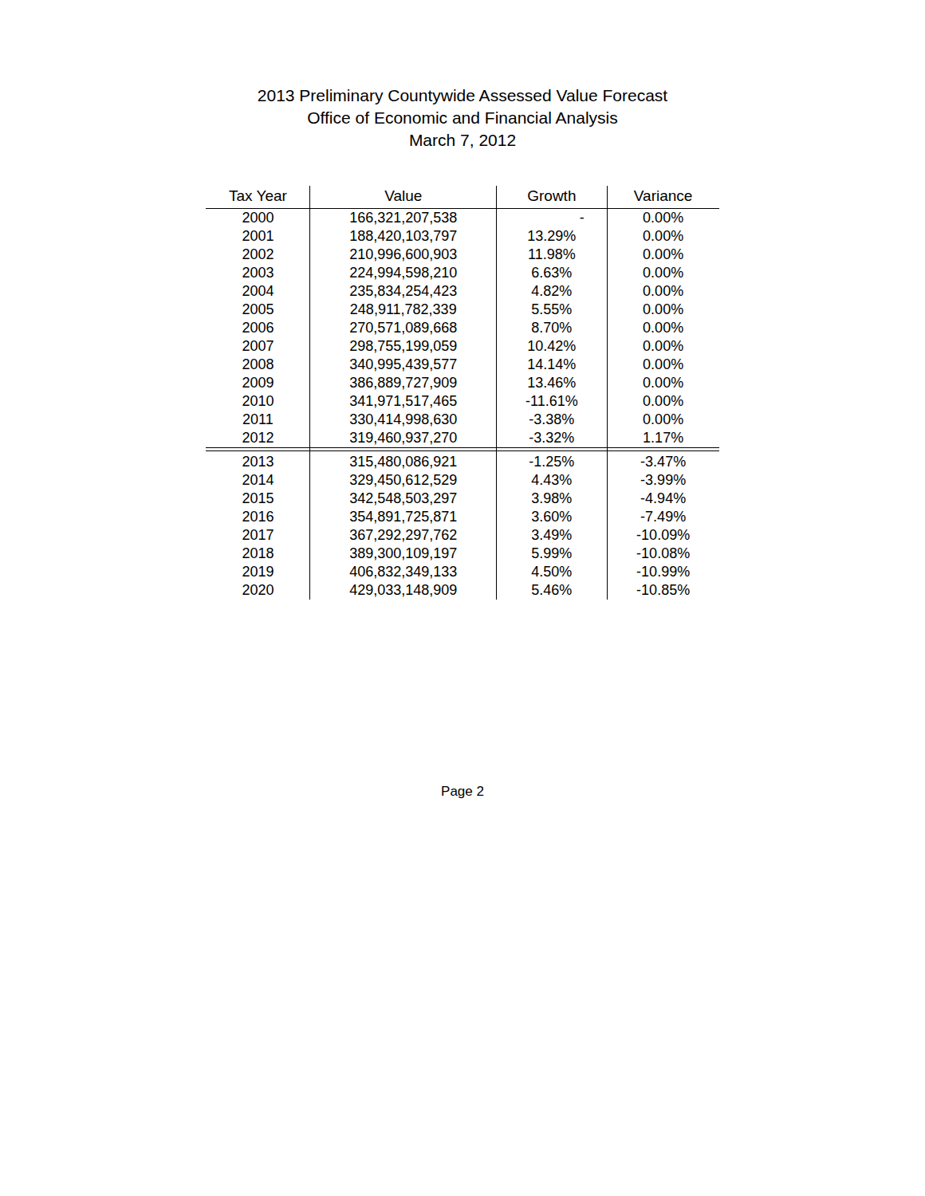2013 Preliminary Countywide Assessed Value Forecast
Office of Economic and Financial Analysis
March 7, 2012
| Tax Year | Value | Growth | Variance |
| --- | --- | --- | --- |
| 2000 | 166,321,207,538 | - | 0.00% |
| 2001 | 188,420,103,797 | 13.29% | 0.00% |
| 2002 | 210,996,600,903 | 11.98% | 0.00% |
| 2003 | 224,994,598,210 | 6.63% | 0.00% |
| 2004 | 235,834,254,423 | 4.82% | 0.00% |
| 2005 | 248,911,782,339 | 5.55% | 0.00% |
| 2006 | 270,571,089,668 | 8.70% | 0.00% |
| 2007 | 298,755,199,059 | 10.42% | 0.00% |
| 2008 | 340,995,439,577 | 14.14% | 0.00% |
| 2009 | 386,889,727,909 | 13.46% | 0.00% |
| 2010 | 341,971,517,465 | -11.61% | 0.00% |
| 2011 | 330,414,998,630 | -3.38% | 0.00% |
| 2012 | 319,460,937,270 | -3.32% | 1.17% |
| 2013 | 315,480,086,921 | -1.25% | -3.47% |
| 2014 | 329,450,612,529 | 4.43% | -3.99% |
| 2015 | 342,548,503,297 | 3.98% | -4.94% |
| 2016 | 354,891,725,871 | 3.60% | -7.49% |
| 2017 | 367,292,297,762 | 3.49% | -10.09% |
| 2018 | 389,300,109,197 | 5.99% | -10.08% |
| 2019 | 406,832,349,133 | 4.50% | -10.99% |
| 2020 | 429,033,148,909 | 5.46% | -10.85% |
Page 2